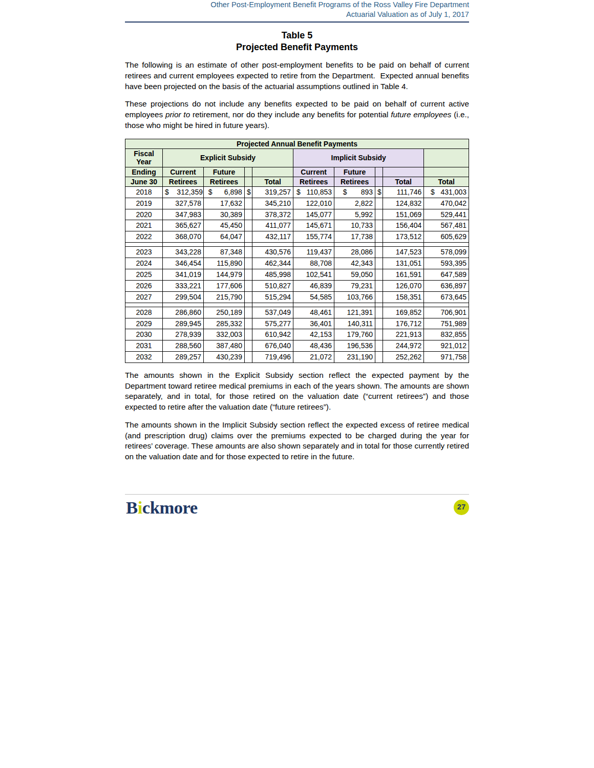Other Post-Employment Benefit Programs of the Ross Valley Fire Department
Actuarial Valuation as of July 1, 2017
Table 5 Projected Benefit Payments
The following is an estimate of other post-employment benefits to be paid on behalf of current retirees and current employees expected to retire from the Department. Expected annual benefits have been projected on the basis of the actuarial assumptions outlined in Table 4.
These projections do not include any benefits expected to be paid on behalf of current active employees prior to retirement, nor do they include any benefits for potential future employees (i.e., those who might be hired in future years).
| Projected Annual Benefit Payments |
| --- |
| Fiscal Year | Explicit Subsidy | Implicit Subsidy | |
| Ending | Current | Future | | | Current | Future | | | |
| June 30 | Retirees | Retirees | | Total | Retirees | Retirees | | Total | Total |
| 2018 | $ 312,359 | $ 6,898 | $ | 319,257 | $ 110,853 | $ 893 | $ | 111,746 | $ 431,003 |
| 2019 | 327,578 | 17,632 | | 345,210 | 122,010 | 2,822 | | 124,832 | 470,042 |
| 2020 | 347,983 | 30,389 | | 378,372 | 145,077 | 5,992 | | 151,069 | 529,441 |
| 2021 | 365,627 | 45,450 | | 411,077 | 145,671 | 10,733 | | 156,404 | 567,481 |
| 2022 | 368,070 | 64,047 | | 432,117 | 155,774 | 17,738 | | 173,512 | 605,629 |
| 2023 | 343,228 | 87,348 | | 430,576 | 119,437 | 28,086 | | 147,523 | 578,099 |
| 2024 | 346,454 | 115,890 | | 462,344 | 88,708 | 42,343 | | 131,051 | 593,395 |
| 2025 | 341,019 | 144,979 | | 485,998 | 102,541 | 59,050 | | 161,591 | 647,589 |
| 2026 | 333,221 | 177,606 | | 510,827 | 46,839 | 79,231 | | 126,070 | 636,897 |
| 2027 | 299,504 | 215,790 | | 515,294 | 54,585 | 103,766 | | 158,351 | 673,645 |
| 2028 | 286,860 | 250,189 | | 537,049 | 48,461 | 121,391 | | 169,852 | 706,901 |
| 2029 | 289,945 | 285,332 | | 575,277 | 36,401 | 140,311 | | 176,712 | 751,989 |
| 2030 | 278,939 | 332,003 | | 610,942 | 42,153 | 179,760 | | 221,913 | 832,855 |
| 2031 | 288,560 | 387,480 | | 676,040 | 48,436 | 196,536 | | 244,972 | 921,012 |
| 2032 | 289,257 | 430,239 | | 719,496 | 21,072 | 231,190 | | 252,262 | 971,758 |
The amounts shown in the Explicit Subsidy section reflect the expected payment by the Department toward retiree medical premiums in each of the years shown. The amounts are shown separately, and in total, for those retired on the valuation date (“current retirees”) and those expected to retire after the valuation date (“future retirees”).
The amounts shown in the Implicit Subsidy section reflect the expected excess of retiree medical (and prescription drug) claims over the premiums expected to be charged during the year for retirees’ coverage. These amounts are also shown separately and in total for those currently retired on the valuation date and for those expected to retire in the future.
Bickmore
27